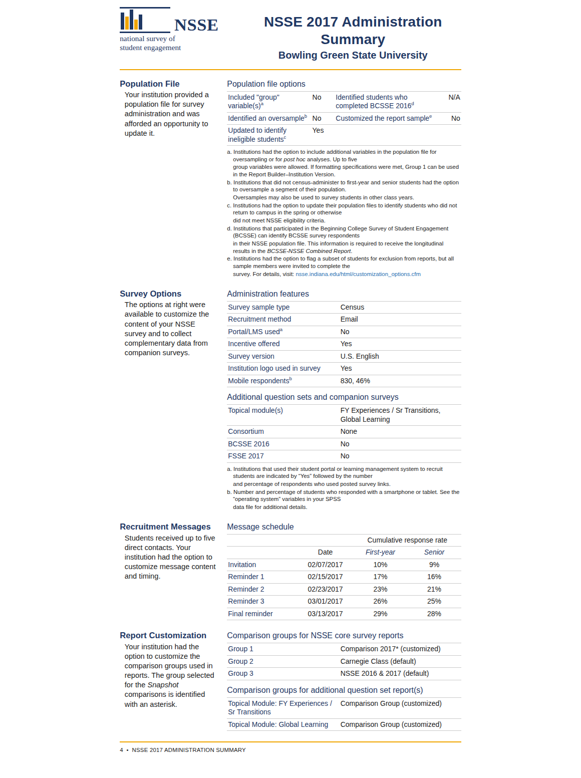NSSE
national survey of
student engagement
NSSE 2017 Administration Summary
Bowling Green State University
Population File
Your institution provided a population file for survey administration and was afforded an opportunity to update it.
Population file options
| Included "group" variable(s) a | No | Identified students who completed BCSSE 2016 d | N/A |
| Identified an oversample b | No | Customized the report sample e | No |
| Updated to identify ineligible students c | Yes | | |
a. Institutions had the option to include additional variables in the population file for oversampling or for post hoc analyses. Up to five
group variables were allowed. If formatting specifications were met, Group 1 can be used in the Report Builder–Institution Version.
b. Institutions that did not census-administer to first-year and senior students had the option to oversample a segment of their population.
Oversamples may also be used to survey students in other class years.
c. Institutions had the option to update their population files to identify students who did not return to campus in the spring or otherwise
did not meet NSSE eligibility criteria.
d. Institutions that participated in the Beginning College Survey of Student Engagement (BCSSE) can identify BCSSE survey respondents
in their NSSE population file. This information is required to receive the longitudinal results in the BCSSE-NSSE Combined Report.
e. Institutions had the option to flag a subset of students for exclusion from reports, but all sample members were invited to complete the
survey. For details, visit: nsse.indiana.edu/html/customization_options.cfm
Survey Options
The options at right were available to customize the content of your NSSE survey and to collect complementary data from companion surveys.
Administration features
| Survey sample type | Census |
| Recruitment method | Email |
| Portal/LMS used a | No |
| Incentive offered | Yes |
| Survey version | U.S. English |
| Institution logo used in survey | Yes |
| Mobile respondents b | 830, 46% |
Additional question sets and companion surveys
| Topical module(s) | FY Experiences / Sr Transitions, Global Learning |
| Consortium | None |
| BCSSE 2016 | No |
| FSSE 2017 | No |
a. Institutions that used their student portal or learning management system to recruit students are indicated by “Yes” followed by the number
and percentage of respondents who used posted survey links.
b. Number and percentage of students who responded with a smartphone or tablet. See the “operating system” variables in your SPSS
data file for additional details.
Recruitment Messages
Students received up to five direct contacts. Your institution had the option to customize message content and timing.
Message schedule
| | | Cumulative response rate |
| | Date | First-year | Senior |
| Invitation | 02/07/2017 | 10% | 9% |
| Reminder 1 | 02/15/2017 | 17% | 16% |
| Reminder 2 | 02/23/2017 | 23% | 21% |
| Reminder 3 | 03/01/2017 | 26% | 25% |
| Final reminder | 03/13/2017 | 29% | 28% |
Report Customization
Your institution had the option to customize the comparison groups used in reports. The group selected for the Snapshot comparisons is identified with an asterisk.
Comparison groups for NSSE core survey reports
| Group 1 | Comparison 2017* (customized) |
| Group 2 | Carnegie Class (default) |
| Group 3 | NSSE 2016 & 2017 (default) |
Comparison groups for additional question set report(s)
| Topical Module: FY Experiences / Sr Transitions | Comparison Group (customized) |
| Topical Module: Global Learning | Comparison Group (customized) |
4 • NSSE 2017 ADMINISTRATION SUMMARY